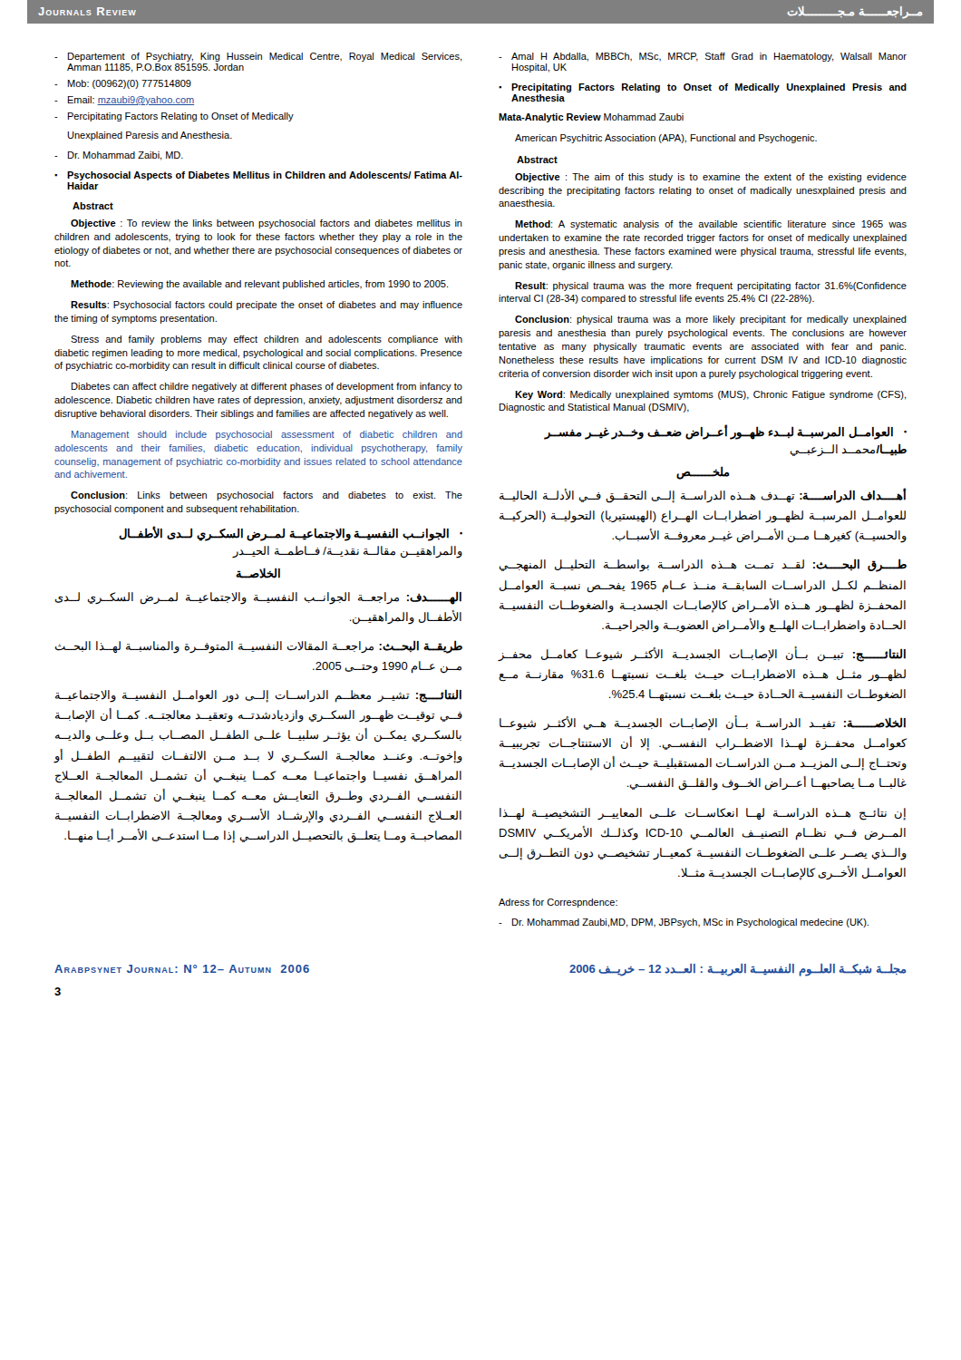Journals Review
مــراجعــــــة مـجـــــــــلات
Departement of Psychiatry, King Hussein Medical Centre, Royal Medical Services, Amman 11185, P.O.Box 851595. Jordan
Mob: (00962)(0) 777514809
Email: mzaubi9@yahoo.com
Percipitating Factors Relating to Onset of Medically
Unexplained Paresis and Anesthesia.
Dr. Mohammad Zaibi, MD.
Psychosocial Aspects of Diabetes Mellitus in Children and Adolescents/ Fatima Al-Haidar
Abstract
Objective : To review the links between psychosocial factors and diabetes mellitus in children and adolescents, trying to look for these factors whether they play a role in the etiology of diabetes or not, and whether there are psychosocial consequences of diabetes or not.
Methode: Reviewing the available and relevant published articles, from 1990 to 2005.
Results: Psychosocial factors could precipate the onset of diabetes and may influence the timing of symptoms presentation.
Stress and family problems may effect children and adolescents compliance with diabetic regimen leading to more medical, psychological and social complications. Presence of psychiatric co-morbidity can result in difficult clinical course of diabetes.
Diabetes can affect childre negatively at different phases of development from infancy to adolescence. Diabetic children have rates of depression, anxiety, adjustment disordersz and disruptive behavioral disorders. Their siblings and families are affected negatively as well.
Management should include psychosocial assessment of diabetic children and adolescents and their families, diabetic education, individual psychotherapy, family counselig, management of psychiatric co-morbidity and issues related to school attendance and achivement.
Conclusion: Links between psychosocial factors and diabetes to exist. The psychosocial component and subsequent rehabilitation.
الجوانــب النفسيــة والاجتماعيــة لمــرض السكــري لــدى الأطفــال
والمراهقيــن مقالــة نقديــة/ فــاطمــة الحيــدر
الخلاصــة
الهــــــدف: مراجعــة الجوانــب النفسيــة والاجتماعيــة لمــرض السكــري لــدى الأطفــال والمراهقيــن.
طريقــة البحــث: مراجعــة المقالات النفسيــة المتوفــرة والمناسبــة لهــذا البحــث مــن عــام 1990 وحتــى 2005.
النتائــــج: تشيــر معظــم الدراســات إلــى دور العوامــل النفسيــة والاجتماعيــة فــي توقيــت ظهــور السكــري وازديادشدتــه وتعقيــد معالجتــه. كمــا أن الإصابــة بالسكــري يمكــن أن يؤثــر سلبيــا علــى الطفــل المصــاب بــل وعلــى والديــه وإخوتــه. وعنــد معالجــة السكــري لا بــد مــن الالتفــات لتقييــم الطفــل أو المراهــق نفسيــا واجتماعيــا معــه كمــا ينبغــي أن تشمــل المعالجــة العــلاج النفســي الفــردي وطــرق التعايــش معــه كمــا ينبغــي أن تشمــل المعالجــة العــلاج النفســي الفــردي والإرشــاد الأســري ومعالجــة الاضطرابــات النفسيــة المصاحبــة ومــا يتعلــق بالتحصيــل الدراســي إذا مــا استدعــى الأمــر أيــا منهــا.
Amal H Abdalla, MBBCh, MSc, MRCP, Staff Grad in Haematology, Walsall Manor Hospital, UK
Precipitating Factors Relating to Onset of Medically Unexplained Presis and Anesthesia
Mata-Analytic Review Mohammad Zaubi
American Psychitric Association (APA), Functional and Psychogenic.
Abstract
Objective : The aim of this study is to examine the extent of the existing evidence describing the precipitating factors relating to onset of madically unesxplained presis and anaesthesia.
Method: A systematic analysis of the available scientific literature since 1965 was undertaken to examine the rate recorded trigger factors for onset of medically unexplained presis and anesthesia. These factors examined were physical trauma, stressful life events, panic state, organic illness and surgery.
Result: physical trauma was the more frequent percipitating factor 31.6%(Confidence interval CI (28-34) compared to stressful life events 25.4% CI (22-28%).
Conclusion: physical trauma was a more likely precipitant for medically unexplained paresis and anesthesia than purely psychological events. The conclusions are however tentative as many physically traumatic events are associated with fear and panic. Nonetheless these results have implications for current DSM IV and ICD-10 diagnostic criteria of conversion disorder wich insit upon a purely psychological triggering event.
Key Word: Medically unexplained symtoms (MUS), Chronic Fatigue syndrome (CFS), Diagnostic and Statistical Manual (DSMIV),
العوامــل المرسبــة لبــدء ظهــور أعــراض ضعــف وخــدر غيــر مفســر
طبيــا/محمــد الــزعبــي
ملخــــــص
أهــــداف الدراســــة: تهــدف هــذه الدراســة إلــى التحقــق فــي الأدلــة الحاليــة للعوامــل المرسبــة لظهــور اضطرابــات الهــراع (الهيستيريا) التحوليــة (الحركيــة والحسيــة) كغيرهــا مــن الأمــراض غيــر معروفــة الأسبــاب.
طــــرق البحــــث: لقــد تمــت هــذه الدراســة بواسطــة التحليــل المنهجــي المنظــم لكــل الدراســات السابقــة منــذ عــام 1965 يفحــص نسبــة العوامــل المحفــزة لظهــور هــذه الأمــراض كالإصابــات الجسديــة والضغوطــات النفسيــة الحــادة واضطرابــات الهلــع والأمــراض العضويــة والجراحيــة.
النتائــــــج: تبيــن بــأن الإصابــات الجسديــة الأكثــر شيوعــا كعامــل محفــز لظهــور مثــل هــذه الاضطرابــات حيــث بلغــت نسبتهــا 31.6% مقارنــة مــع الضغوطــات النفسيــة الحــادة حيــث بلغــت نسبتهــا 25.4%.
الخلاصــــــة: تفيــد الدراســة بــأن الإصابــات الجسديــة هــي الأكثــر شيوعــا كعوامــل محفــزة لهــذا الاضطــراب النفســي. إلا أن الاستنتاجــات تجريبيــة وتحتــاج إلــى المزيــد مــن الدراســات المستقبليــة حيــث أن الإصابــات الجسديــة غالبــا مــا يصاحبهــا أعــراض الخــوف والقلــق النفســي.
إن نتائــج هــذه الدراســة لهــا انعكاســات علــى المعاييــر التشخيصيــة لهــذا المــرض فــي نظــام التصنيــف العالمــي ICD-10 وكذلــك الأمريكــي DSMIV والــذي يصــر علــى الضغوطــات النفسيــة كمعيــار تشخيصــي دون التطــرق إلــى العوامــل الأخــرى كالإصابــات الجسديــة مثــلا.
Adress for Correspndence:
Dr. Mohammad Zaubi,MD, DPM, JBPsych, MSc in Psychological medecine (UK).
Arabpsynet Journal: N° 12– Autumn 2006
مجلــة شبكــة العلــوم النفسيــة العربيــة : العــدد 12 – خريــف 2006
3